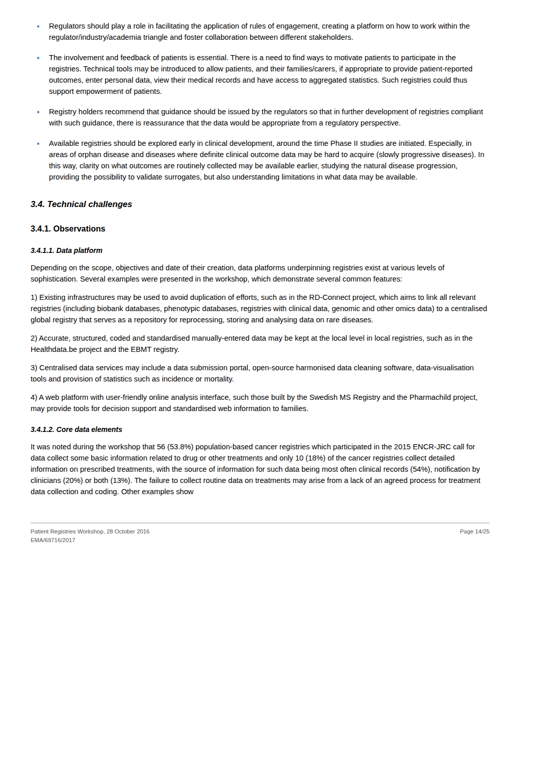Regulators should play a role in facilitating the application of rules of engagement, creating a platform on how to work within the regulator/industry/academia triangle and foster collaboration between different stakeholders.
The involvement and feedback of patients is essential. There is a need to find ways to motivate patients to participate in the registries. Technical tools may be introduced to allow patients, and their families/carers, if appropriate to provide patient-reported outcomes, enter personal data, view their medical records and have access to aggregated statistics. Such registries could thus support empowerment of patients.
Registry holders recommend that guidance should be issued by the regulators so that in further development of registries compliant with such guidance, there is reassurance that the data would be appropriate from a regulatory perspective.
Available registries should be explored early in clinical development, around the time Phase II studies are initiated. Especially, in areas of orphan disease and diseases where definite clinical outcome data may be hard to acquire (slowly progressive diseases). In this way, clarity on what outcomes are routinely collected may be available earlier, studying the natural disease progression, providing the possibility to validate surrogates, but also understanding limitations in what data may be available.
3.4. Technical challenges
3.4.1. Observations
3.4.1.1. Data platform
Depending on the scope, objectives and date of their creation, data platforms underpinning registries exist at various levels of sophistication. Several examples were presented in the workshop, which demonstrate several common features:
1) Existing infrastructures may be used to avoid duplication of efforts, such as in the RD-Connect project, which aims to link all relevant registries (including biobank databases, phenotypic databases, registries with clinical data, genomic and other omics data) to a centralised global registry that serves as a repository for reprocessing, storing and analysing data on rare diseases.
2) Accurate, structured, coded and standardised manually-entered data may be kept at the local level in local registries, such as in the Healthdata.be project and the EBMT registry.
3) Centralised data services may include a data submission portal, open-source harmonised data cleaning software, data-visualisation tools and provision of statistics such as incidence or mortality.
4) A web platform with user-friendly online analysis interface, such those built by the Swedish MS Registry and the Pharmachild project, may provide tools for decision support and standardised web information to families.
3.4.1.2. Core data elements
It was noted during the workshop that 56 (53.8%) population-based cancer registries which participated in the 2015 ENCR-JRC call for data collect some basic information related to drug or other treatments and only 10 (18%) of the cancer registries collect detailed information on prescribed treatments, with the source of information for such data being most often clinical records (54%), notification by clinicians (20%) or both (13%). The failure to collect routine data on treatments may arise from a lack of an agreed process for treatment data collection and coding. Other examples show
Patient Registries Workshop, 28 October 2016
EMA/69716/2017
Page 14/25